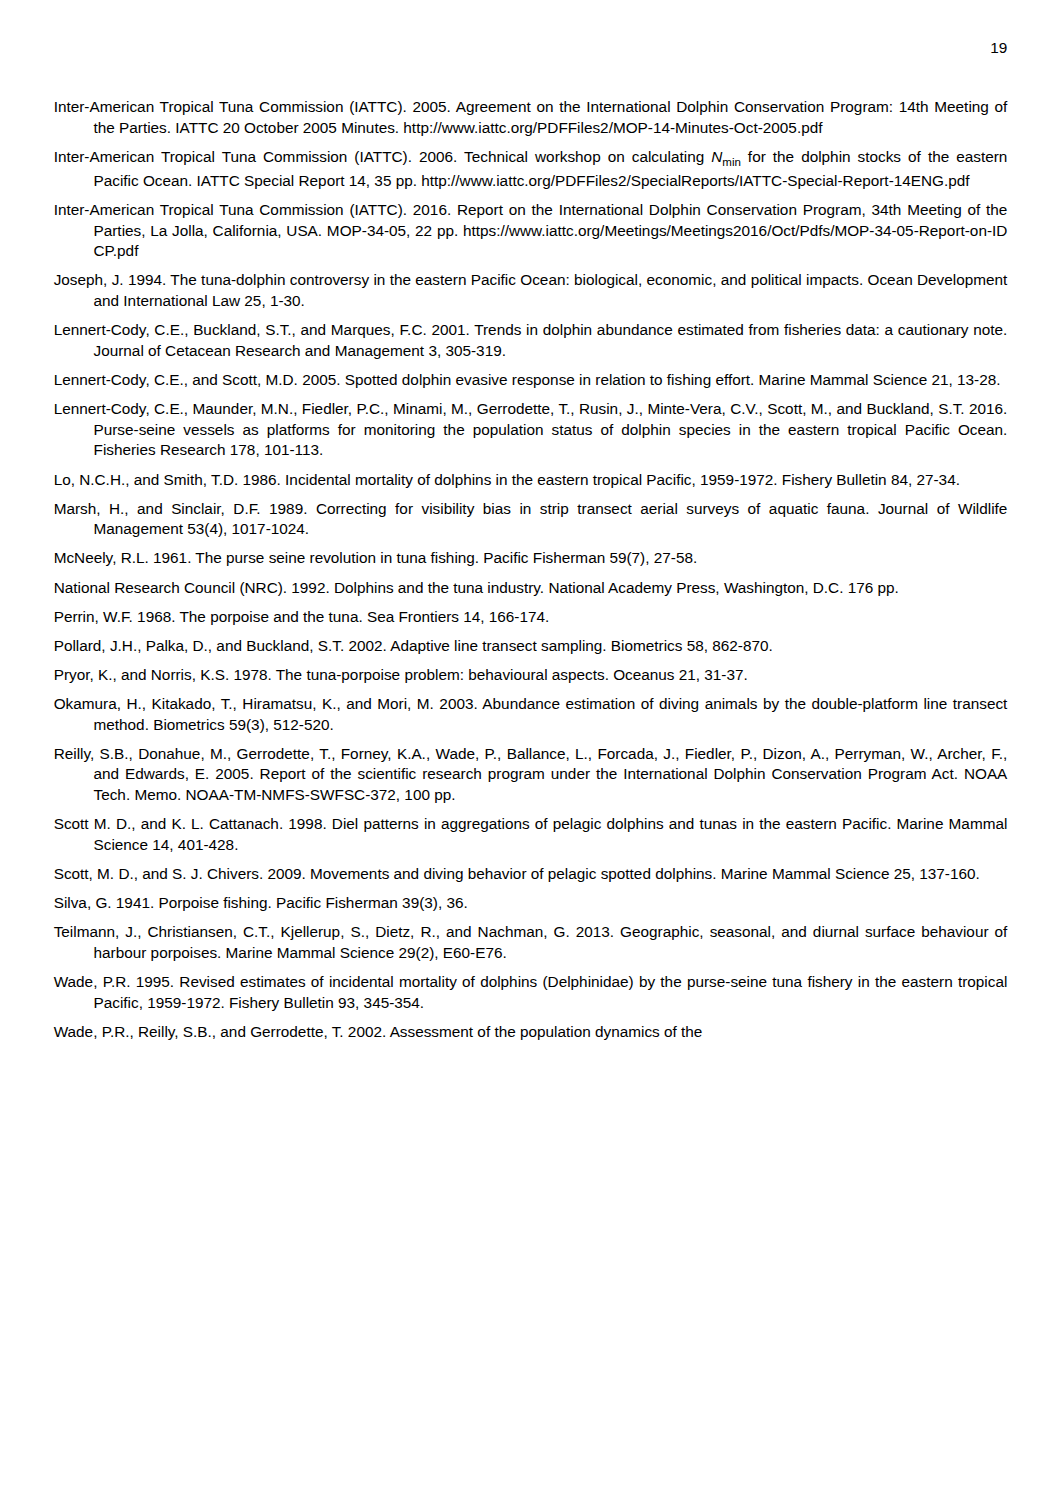19
Inter-American Tropical Tuna Commission (IATTC). 2005. Agreement on the International Dolphin Conservation Program: 14th Meeting of the Parties. IATTC 20 October 2005 Minutes. http://www.iattc.org/PDFFiles2/MOP-14-Minutes-Oct-2005.pdf
Inter-American Tropical Tuna Commission (IATTC). 2006. Technical workshop on calculating Nmin for the dolphin stocks of the eastern Pacific Ocean. IATTC Special Report 14, 35 pp. http://www.iattc.org/PDFFiles2/SpecialReports/IATTC-Special-Report-14ENG.pdf
Inter-American Tropical Tuna Commission (IATTC). 2016. Report on the International Dolphin Conservation Program, 34th Meeting of the Parties, La Jolla, California, USA. MOP-34-05, 22 pp. https://www.iattc.org/Meetings/Meetings2016/Oct/Pdfs/MOP-34-05-Report-on-IDCP.pdf
Joseph, J. 1994. The tuna-dolphin controversy in the eastern Pacific Ocean: biological, economic, and political impacts. Ocean Development and International Law 25, 1-30.
Lennert-Cody, C.E., Buckland, S.T., and Marques, F.C. 2001. Trends in dolphin abundance estimated from fisheries data: a cautionary note. Journal of Cetacean Research and Management 3, 305-319.
Lennert-Cody, C.E., and Scott, M.D. 2005. Spotted dolphin evasive response in relation to fishing effort. Marine Mammal Science 21, 13-28.
Lennert-Cody, C.E., Maunder, M.N., Fiedler, P.C., Minami, M., Gerrodette, T., Rusin, J., Minte-Vera, C.V., Scott, M., and Buckland, S.T. 2016. Purse-seine vessels as platforms for monitoring the population status of dolphin species in the eastern tropical Pacific Ocean. Fisheries Research 178, 101-113.
Lo, N.C.H., and Smith, T.D. 1986. Incidental mortality of dolphins in the eastern tropical Pacific, 1959-1972. Fishery Bulletin 84, 27-34.
Marsh, H., and Sinclair, D.F. 1989. Correcting for visibility bias in strip transect aerial surveys of aquatic fauna. Journal of Wildlife Management 53(4), 1017-1024.
McNeely, R.L. 1961. The purse seine revolution in tuna fishing. Pacific Fisherman 59(7), 27-58.
National Research Council (NRC). 1992. Dolphins and the tuna industry. National Academy Press, Washington, D.C. 176 pp.
Perrin, W.F. 1968. The porpoise and the tuna. Sea Frontiers 14, 166-174.
Pollard, J.H., Palka, D., and Buckland, S.T. 2002. Adaptive line transect sampling. Biometrics 58, 862-870.
Pryor, K., and Norris, K.S. 1978. The tuna-porpoise problem: behavioural aspects. Oceanus 21, 31-37.
Okamura, H., Kitakado, T., Hiramatsu, K., and Mori, M. 2003. Abundance estimation of diving animals by the double-platform line transect method. Biometrics 59(3), 512-520.
Reilly, S.B., Donahue, M., Gerrodette, T., Forney, K.A., Wade, P., Ballance, L., Forcada, J., Fiedler, P., Dizon, A., Perryman, W., Archer, F., and Edwards, E. 2005. Report of the scientific research program under the International Dolphin Conservation Program Act. NOAA Tech. Memo. NOAA-TM-NMFS-SWFSC-372, 100 pp.
Scott M. D., and K. L. Cattanach. 1998. Diel patterns in aggregations of pelagic dolphins and tunas in the eastern Pacific. Marine Mammal Science 14, 401-428.
Scott, M. D., and S. J. Chivers. 2009. Movements and diving behavior of pelagic spotted dolphins. Marine Mammal Science 25, 137-160.
Silva, G. 1941. Porpoise fishing. Pacific Fisherman 39(3), 36.
Teilmann, J., Christiansen, C.T., Kjellerup, S., Dietz, R., and Nachman, G. 2013. Geographic, seasonal, and diurnal surface behaviour of harbour porpoises. Marine Mammal Science 29(2), E60-E76.
Wade, P.R. 1995. Revised estimates of incidental mortality of dolphins (Delphinidae) by the purse-seine tuna fishery in the eastern tropical Pacific, 1959-1972. Fishery Bulletin 93, 345-354.
Wade, P.R., Reilly, S.B., and Gerrodette, T. 2002. Assessment of the population dynamics of the